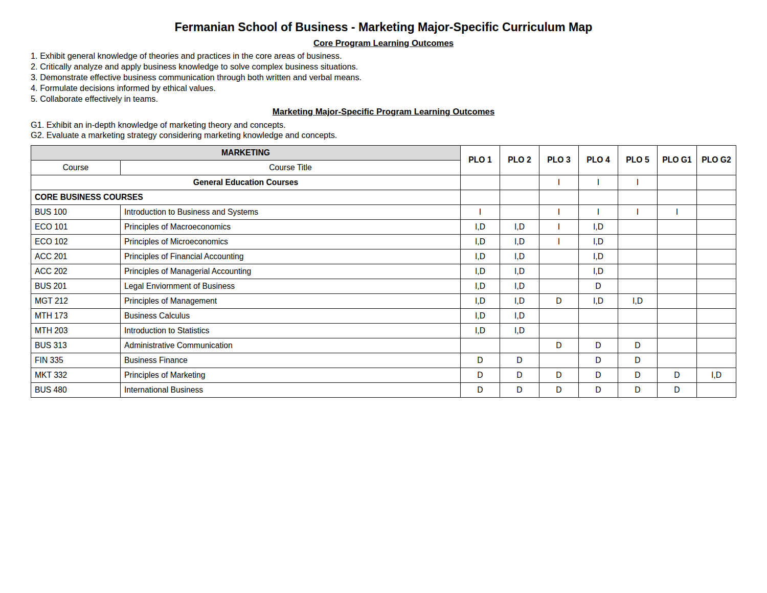Fermanian School of Business - Marketing Major-Specific Curriculum Map
Core Program Learning Outcomes
1. Exhibit general knowledge of theories and practices in the core areas of business.
2. Critically analyze and apply business knowledge to solve complex business situations.
3. Demonstrate effective business communication through both written and verbal means.
4. Formulate decisions informed by ethical values.
5. Collaborate effectively in teams.
Marketing Major-Specific Program Learning Outcomes
G1. Exhibit an in-depth knowledge of marketing theory and concepts.
G2. Evaluate a marketing strategy considering marketing knowledge and concepts.
| MARKETING | PLO 1 | PLO 2 | PLO 3 | PLO 4 | PLO 5 | PLO G1 | PLO G2 |
| --- | --- | --- | --- | --- | --- | --- | --- |
| Course | Course Title |
| General Education Courses | | | I | I | I | | |
| CORE BUSINESS COURSES | | | | | | | |
| BUS 100 | Introduction to Business and Systems | I | | I | I | I | I | |
| ECO 101 | Principles of Macroeconomics | I,D | I,D | I | I,D | | | |
| ECO 102 | Principles of Microeconomics | I,D | I,D | I | I,D | | | |
| ACC 201 | Principles of Financial Accounting | I,D | I,D | | I,D | | | |
| ACC 202 | Principles of Managerial Accounting | I,D | I,D | | I,D | | | |
| BUS 201 | Legal Enviornment of Business | I,D | I,D | | D | | | |
| MGT 212 | Principles of Management | I,D | I,D | D | I,D | I,D | | |
| MTH 173 | Business Calculus | I,D | I,D | | | | | |
| MTH 203 | Introduction to Statistics | I,D | I,D | | | | | |
| BUS 313 | Administrative Communication | | | D | D | D | | |
| FIN 335 | Business Finance | D | D | | D | D | | |
| MKT 332 | Principles of Marketing | D | D | D | D | D | D | I,D |
| BUS 480 | International Business | D | D | D | D | D | D | |